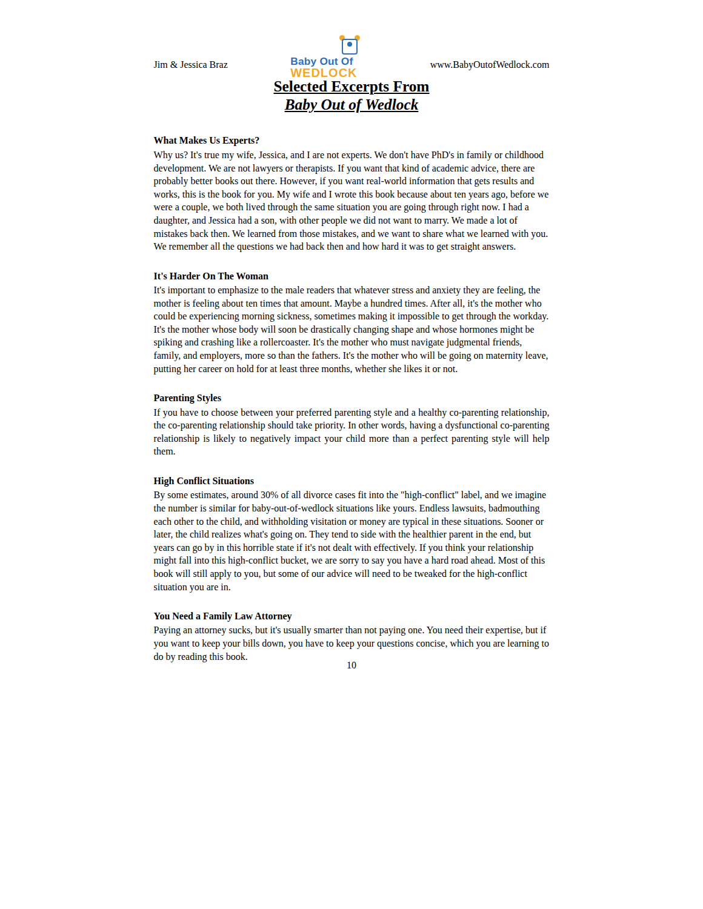Baby Out Of WEDLOCK
Jim & Jessica Braz
www.BabyOutofWedlock.com
Selected Excerpts From Baby Out of Wedlock
What Makes Us Experts?
Why us? It's true my wife, Jessica, and I are not experts. We don't have PhD's in family or childhood development. We are not lawyers or therapists. If you want that kind of academic advice, there are probably better books out there. However, if you want real-world information that gets results and works, this is the book for you. My wife and I wrote this book because about ten years ago, before we were a couple, we both lived through the same situation you are going through right now. I had a daughter, and Jessica had a son, with other people we did not want to marry. We made a lot of mistakes back then. We learned from those mistakes, and we want to share what we learned with you. We remember all the questions we had back then and how hard it was to get straight answers.
It's Harder On The Woman
It's important to emphasize to the male readers that whatever stress and anxiety they are feeling, the mother is feeling about ten times that amount. Maybe a hundred times. After all, it's the mother who could be experiencing morning sickness, sometimes making it impossible to get through the workday. It's the mother whose body will soon be drastically changing shape and whose hormones might be spiking and crashing like a rollercoaster. It's the mother who must navigate judgmental friends, family, and employers, more so than the fathers. It's the mother who will be going on maternity leave, putting her career on hold for at least three months, whether she likes it or not.
Parenting Styles
If you have to choose between your preferred parenting style and a healthy co-parenting relationship, the co-parenting relationship should take priority. In other words, having a dysfunctional co-parenting relationship is likely to negatively impact your child more than a perfect parenting style will help them.
High Conflict Situations
By some estimates, around 30% of all divorce cases fit into the "high-conflict" label, and we imagine the number is similar for baby-out-of-wedlock situations like yours. Endless lawsuits, badmouthing each other to the child, and withholding visitation or money are typical in these situations. Sooner or later, the child realizes what's going on. They tend to side with the healthier parent in the end, but years can go by in this horrible state if it's not dealt with effectively. If you think your relationship might fall into this high-conflict bucket, we are sorry to say you have a hard road ahead. Most of this book will still apply to you, but some of our advice will need to be tweaked for the high-conflict situation you are in.
You Need a Family Law Attorney
Paying an attorney sucks, but it's usually smarter than not paying one. You need their expertise, but if you want to keep your bills down, you have to keep your questions concise, which you are learning to do by reading this book.
10